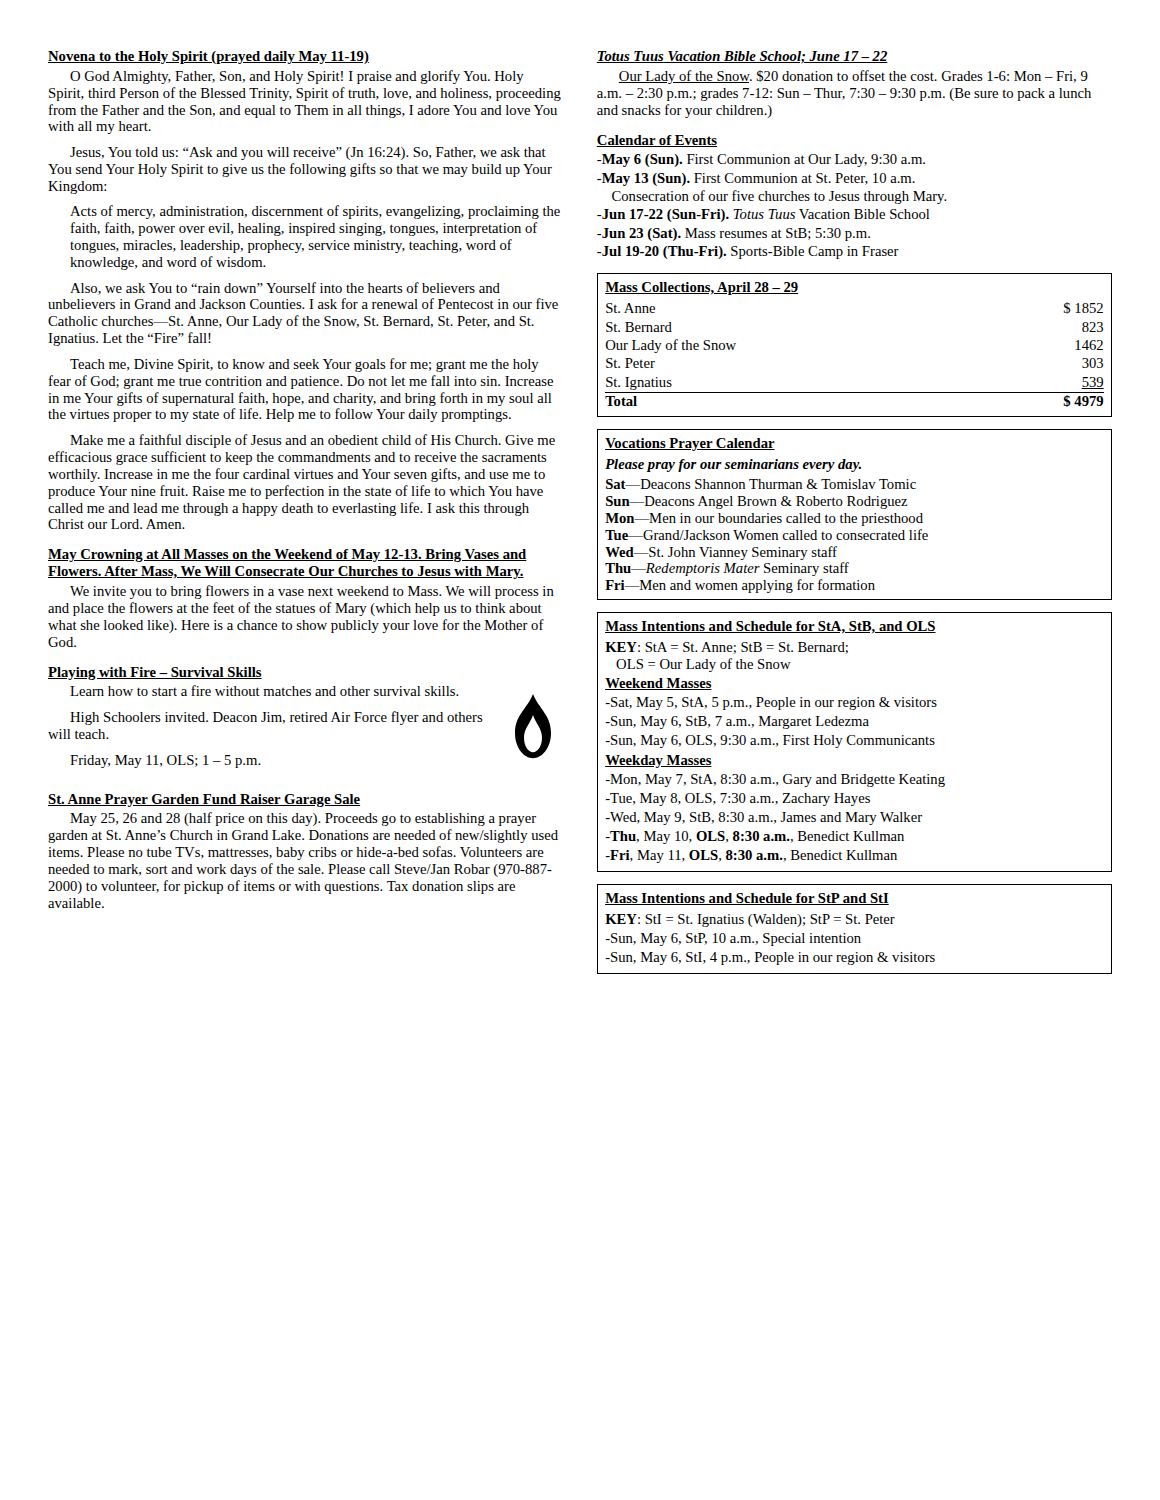Novena to the Holy Spirit (prayed daily May 11-19)
O God Almighty, Father, Son, and Holy Spirit! I praise and glorify You. Holy Spirit, third Person of the Blessed Trinity, Spirit of truth, love, and holiness, proceeding from the Father and the Son, and equal to Them in all things, I adore You and love You with all my heart.
Jesus, You told us: “Ask and you will receive” (Jn 16:24). So, Father, we ask that You send Your Holy Spirit to give us the following gifts so that we may build up Your Kingdom:
Acts of mercy, administration, discernment of spirits, evangelizing, proclaiming the faith, faith, power over evil, healing, inspired singing, tongues, interpretation of tongues, miracles, leadership, prophecy, service ministry, teaching, word of knowledge, and word of wisdom.
Also, we ask You to “rain down” Yourself into the hearts of believers and unbelievers in Grand and Jackson Counties. I ask for a renewal of Pentecost in our five Catholic churches—St. Anne, Our Lady of the Snow, St. Bernard, St. Peter, and St. Ignatius. Let the “Fire” fall!
Teach me, Divine Spirit, to know and seek Your goals for me; grant me the holy fear of God; grant me true contrition and patience. Do not let me fall into sin. Increase in me Your gifts of supernatural faith, hope, and charity, and bring forth in my soul all the virtues proper to my state of life. Help me to follow Your daily promptings.
Make me a faithful disciple of Jesus and an obedient child of His Church. Give me efficacious grace sufficient to keep the commandments and to receive the sacraments worthily. Increase in me the four cardinal virtues and Your seven gifts, and use me to produce Your nine fruit. Raise me to perfection in the state of life to which You have called me and lead me through a happy death to everlasting life. I ask this through Christ our Lord. Amen.
May Crowning at All Masses on the Weekend of May 12-13. Bring Vases and Flowers. After Mass, We Will Consecrate Our Churches to Jesus with Mary.
We invite you to bring flowers in a vase next weekend to Mass. We will process in and place the flowers at the feet of the statues of Mary (which help us to think about what she looked like). Here is a chance to show publicly your love for the Mother of God.
Playing with Fire – Survival Skills
Learn how to start a fire without matches and other survival skills.
High Schoolers invited. Deacon Jim, retired Air Force flyer and others will teach.
Friday, May 11, OLS; 1 – 5 p.m.
St. Anne Prayer Garden Fund Raiser Garage Sale
May 25, 26 and 28 (half price on this day). Proceeds go to establishing a prayer garden at St. Anne’s Church in Grand Lake. Donations are needed of new/slightly used items. Please no tube TVs, mattresses, baby cribs or hide-a-bed sofas. Volunteers are needed to mark, sort and work days of the sale. Please call Steve/Jan Robar (970-887-2000) to volunteer, for pickup of items or with questions. Tax donation slips are available.
Totus Tuus Vacation Bible School; June 17 – 22
Our Lady of the Snow. $20 donation to offset the cost. Grades 1-6: Mon – Fri, 9 a.m. – 2:30 p.m.; grades 7-12: Sun – Thur, 7:30 – 9:30 p.m. (Be sure to pack a lunch and snacks for your children.)
Calendar of Events
-May 6 (Sun). First Communion at Our Lady, 9:30 a.m.
-May 13 (Sun). First Communion at St. Peter, 10 a.m.
Consecration of our five churches to Jesus through Mary.
-Jun 17-22 (Sun-Fri). Totus Tuus Vacation Bible School
-Jun 23 (Sat). Mass resumes at StB; 5:30 p.m.
-Jul 19-20 (Thu-Fri). Sports-Bible Camp in Fraser
Mass Collections, April 28 – 29
| St. Anne | $ 1852 |
| St. Bernard | 823 |
| Our Lady of the Snow | 1462 |
| St. Peter | 303 |
| St. Ignatius | 539 |
| Total | $ 4979 |
Vocations Prayer Calendar
Please pray for our seminarians every day.
Sat—Deacons Shannon Thurman & Tomislav Tomic
Sun—Deacons Angel Brown & Roberto Rodriguez
Mon—Men in our boundaries called to the priesthood
Tue—Grand/Jackson Women called to consecrated life
Wed—St. John Vianney Seminary staff
Thu—Redemptoris Mater Seminary staff
Fri—Men and women applying for formation
Mass Intentions and Schedule for StA, StB, and OLS
KEY: StA = St. Anne; StB = St. Bernard;
OLS = Our Lady of the Snow
Weekend Masses
-Sat, May 5, StA, 5 p.m., People in our region & visitors
-Sun, May 6, StB, 7 a.m., Margaret Ledezma
-Sun, May 6, OLS, 9:30 a.m., First Holy Communicants
Weekday Masses
-Mon, May 7, StA, 8:30 a.m., Gary and Bridgette Keating
-Tue, May 8, OLS, 7:30 a.m., Zachary Hayes
-Wed, May 9, StB, 8:30 a.m., James and Mary Walker
-Thu, May 10, OLS, 8:30 a.m., Benedict Kullman
-Fri, May 11, OLS, 8:30 a.m., Benedict Kullman
Mass Intentions and Schedule for StP and StI
KEY: StI = St. Ignatius (Walden); StP = St. Peter
-Sun, May 6, StP, 10 a.m., Special intention
-Sun, May 6, StI, 4 p.m., People in our region & visitors